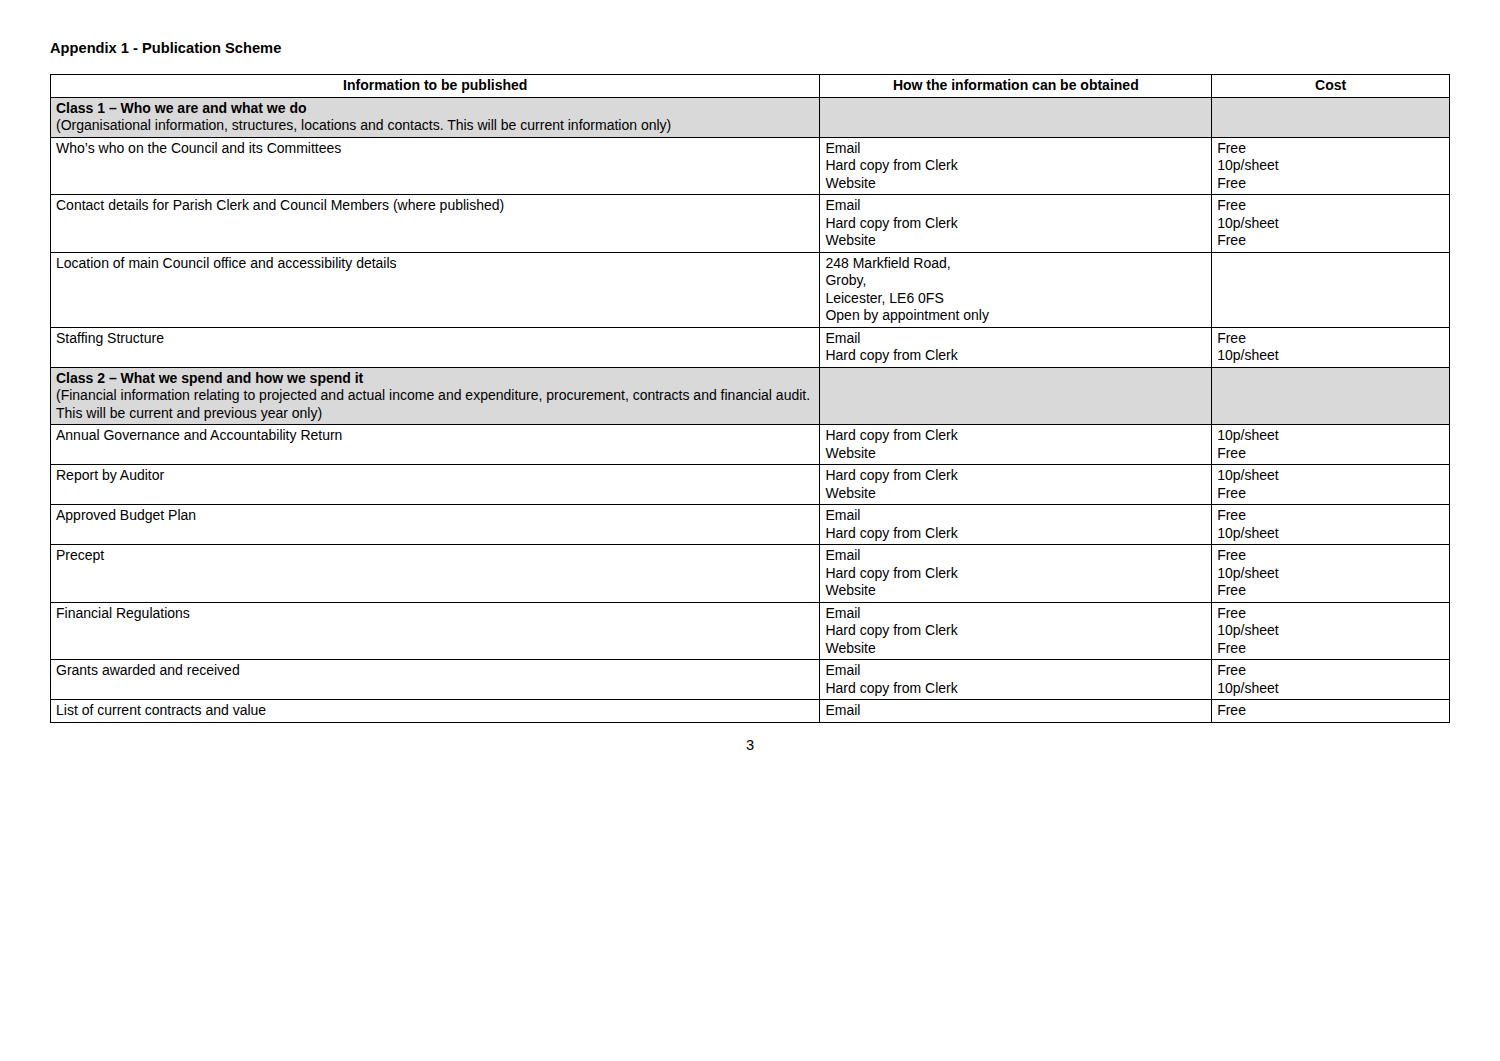Appendix 1 - Publication Scheme
| Information to be published | How the information can be obtained | Cost |
| --- | --- | --- |
| Class 1 – Who we are and what we do (Organisational information, structures, locations and contacts. This will be current information only) | | |
| Who’s who on the Council and its Committees | Email Hard copy from Clerk Website | Free 10p/sheet Free |
| Contact details for Parish Clerk and Council Members (where published) | Email Hard copy from Clerk Website | Free 10p/sheet Free |
| Location of main Council office and accessibility details | 248 Markfield Road, Groby, Leicester, LE6 0FS Open by appointment only | |
| Staffing Structure | Email Hard copy from Clerk | Free 10p/sheet |
| Class 2 – What we spend and how we spend it (Financial information relating to projected and actual income and expenditure, procurement, contracts and financial audit. This will be current and previous year only) | | |
| Annual Governance and Accountability Return | Hard copy from Clerk Website | 10p/sheet Free |
| Report by Auditor | Hard copy from Clerk Website | 10p/sheet Free |
| Approved Budget Plan | Email Hard copy from Clerk | Free 10p/sheet |
| Precept | Email Hard copy from Clerk Website | Free 10p/sheet Free |
| Financial Regulations | Email Hard copy from Clerk Website | Free 10p/sheet Free |
| Grants awarded and received | Email Hard copy from Clerk | Free 10p/sheet |
| List of current contracts and value | Email | Free |
3